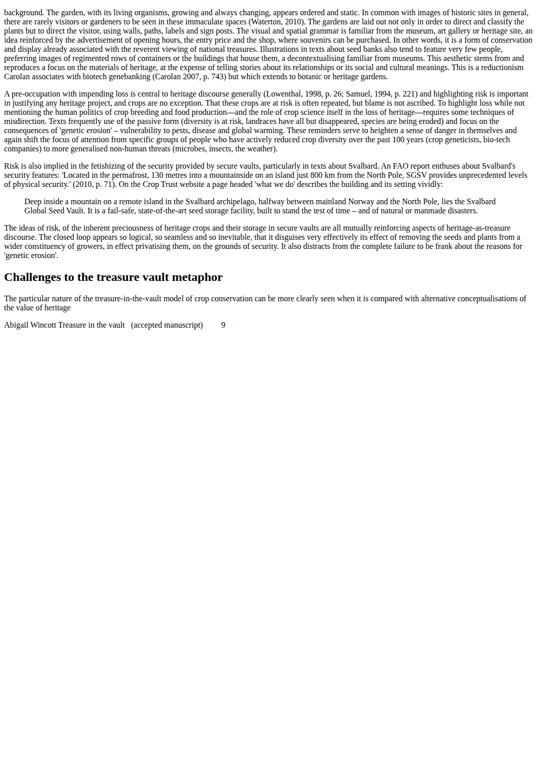background. The garden, with its living organisms, growing and always changing, appears ordered and static. In common with images of historic sites in general, there are rarely visitors or gardeners to be seen in these immaculate spaces (Waterton, 2010). The gardens are laid out not only in order to direct and classify the plants but to direct the visitor, using walls, paths, labels and sign posts. The visual and spatial grammar is familiar from the museum, art gallery or heritage site, an idea reinforced by the advertisement of opening hours, the entry price and the shop, where souvenirs can be purchased. In other words, it is a form of conservation and display already associated with the reverent viewing of national treasures. Illustrations in texts about seed banks also tend to feature very few people, preferring images of regimented rows of containers or the buildings that house them, a decontextualising familiar from museums. This aesthetic stems from and reproduces a focus on the materials of heritage, at the expense of telling stories about its relationships or its social and cultural meanings. This is a reductionism Carolan associates with biotech genebanking (Carolan 2007, p. 743) but which extends to botanic or heritage gardens.
A pre-occupation with impending loss is central to heritage discourse generally (Lowenthal, 1998, p. 26; Samuel, 1994, p. 221) and highlighting risk is important in justifying any heritage project, and crops are no exception. That these crops are at risk is often repeated, but blame is not ascribed. To highlight loss while not mentioning the human politics of crop breeding and food production—and the role of crop science itself in the loss of heritage—requires some techniques of misdirection. Texts frequently use of the passive form (diversity is at risk, landraces have all but disappeared, species are being eroded) and focus on the consequences of 'genetic erosion' – vulnerability to pests, disease and global warming. These reminders serve to heighten a sense of danger in themselves and again shift the focus of attention from specific groups of people who have actively reduced crop diversity over the past 100 years (crop geneticists, bio-tech companies) to more generalised non-human threats (microbes, insects, the weather).
Risk is also implied in the fetishizing of the security provided by secure vaults, particularly in texts about Svalbard. An FAO report enthuses about Svalbard's security features: 'Located in the permafrost, 130 metres into a mountainside on an island just 800 km from the North Pole, SGSV provides unprecedented levels of physical security.' (2010, p. 71). On the Crop Trust website a page headed 'what we do' describes the building and its setting vividly:
Deep inside a mountain on a remote island in the Svalbard archipelago, halfway between mainland Norway and the North Pole, lies the Svalbard Global Seed Vault. It is a fail-safe, state-of-the-art seed storage facility, built to stand the test of time – and of natural or manmade disasters.
The ideas of risk, of the inherent preciousness of heritage crops and their storage in secure vaults are all mutually reinforcing aspects of heritage-as-treasure discourse. The closed loop appears so logical, so seamless and so inevitable, that it disguises very effectively its effect of removing the seeds and plants from a wider constituency of growers, in effect privatising them, on the grounds of security. It also distracts from the complete failure to be frank about the reasons for 'genetic erosion'.
Challenges to the treasure vault metaphor
The particular nature of the treasure-in-the-vault model of crop conservation can be more clearly seen when it is compared with alternative conceptualisations of the value of heritage
Abigail Wincott Treasure in the vault (accepted manuscript) 9